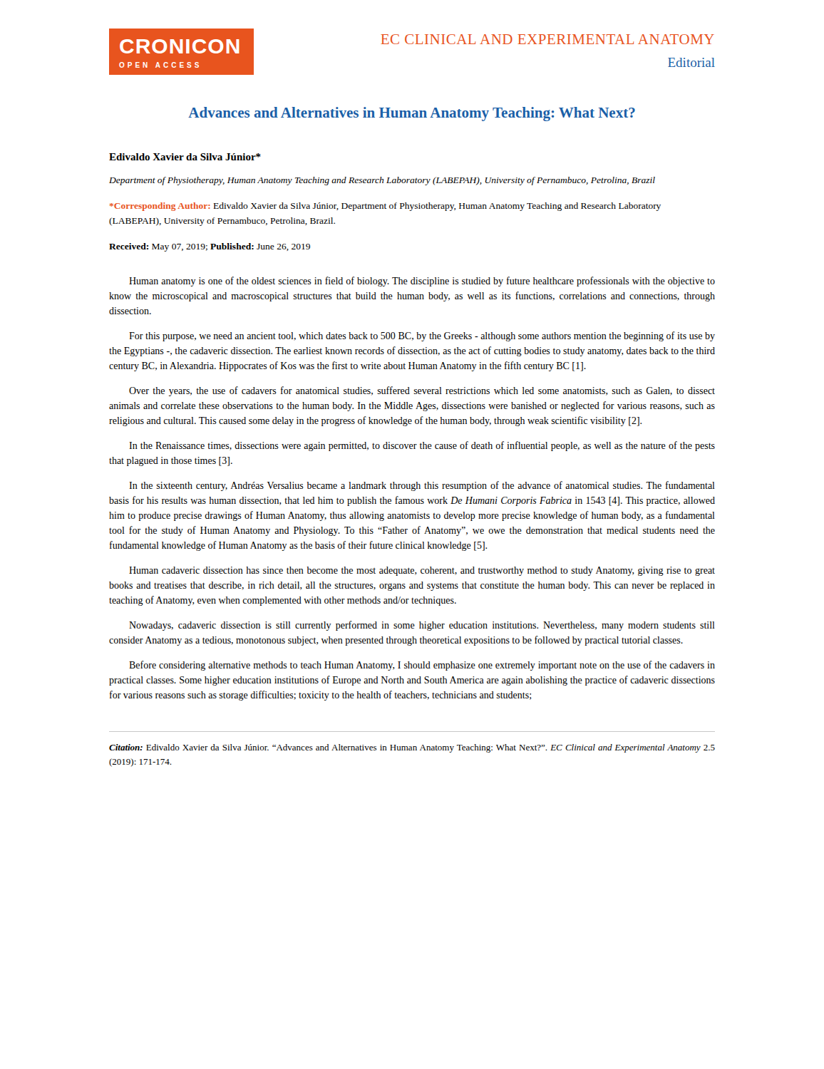CRONICON OPEN ACCESS
EC CLINICAL AND EXPERIMENTAL ANATOMY
Editorial
Advances and Alternatives in Human Anatomy Teaching: What Next?
Edivaldo Xavier da Silva Júnior*
Department of Physiotherapy, Human Anatomy Teaching and Research Laboratory (LABEPAH), University of Pernambuco, Petrolina, Brazil
*Corresponding Author: Edivaldo Xavier da Silva Júnior, Department of Physiotherapy, Human Anatomy Teaching and Research Laboratory (LABEPAH), University of Pernambuco, Petrolina, Brazil.
Received: May 07, 2019; Published: June 26, 2019
Human anatomy is one of the oldest sciences in field of biology. The discipline is studied by future healthcare professionals with the objective to know the microscopical and macroscopical structures that build the human body, as well as its functions, correlations and connections, through dissection.
For this purpose, we need an ancient tool, which dates back to 500 BC, by the Greeks - although some authors mention the beginning of its use by the Egyptians -, the cadaveric dissection. The earliest known records of dissection, as the act of cutting bodies to study anatomy, dates back to the third century BC, in Alexandria. Hippocrates of Kos was the first to write about Human Anatomy in the fifth century BC [1].
Over the years, the use of cadavers for anatomical studies, suffered several restrictions which led some anatomists, such as Galen, to dissect animals and correlate these observations to the human body. In the Middle Ages, dissections were banished or neglected for various reasons, such as religious and cultural. This caused some delay in the progress of knowledge of the human body, through weak scientific visibility [2].
In the Renaissance times, dissections were again permitted, to discover the cause of death of influential people, as well as the nature of the pests that plagued in those times [3].
In the sixteenth century, Andréas Versalius became a landmark through this resumption of the advance of anatomical studies. The fundamental basis for his results was human dissection, that led him to publish the famous work De Humani Corporis Fabrica in 1543 [4]. This practice, allowed him to produce precise drawings of Human Anatomy, thus allowing anatomists to develop more precise knowledge of human body, as a fundamental tool for the study of Human Anatomy and Physiology. To this “Father of Anatomy”, we owe the demonstration that medical students need the fundamental knowledge of Human Anatomy as the basis of their future clinical knowledge [5].
Human cadaveric dissection has since then become the most adequate, coherent, and trustworthy method to study Anatomy, giving rise to great books and treatises that describe, in rich detail, all the structures, organs and systems that constitute the human body. This can never be replaced in teaching of Anatomy, even when complemented with other methods and/or techniques.
Nowadays, cadaveric dissection is still currently performed in some higher education institutions. Nevertheless, many modern students still consider Anatomy as a tedious, monotonous subject, when presented through theoretical expositions to be followed by practical tutorial classes.
Before considering alternative methods to teach Human Anatomy, I should emphasize one extremely important note on the use of the cadavers in practical classes. Some higher education institutions of Europe and North and South America are again abolishing the practice of cadaveric dissections for various reasons such as storage difficulties; toxicity to the health of teachers, technicians and students;
Citation: Edivaldo Xavier da Silva Júnior. “Advances and Alternatives in Human Anatomy Teaching: What Next?”. EC Clinical and Experimental Anatomy 2.5 (2019): 171-174.